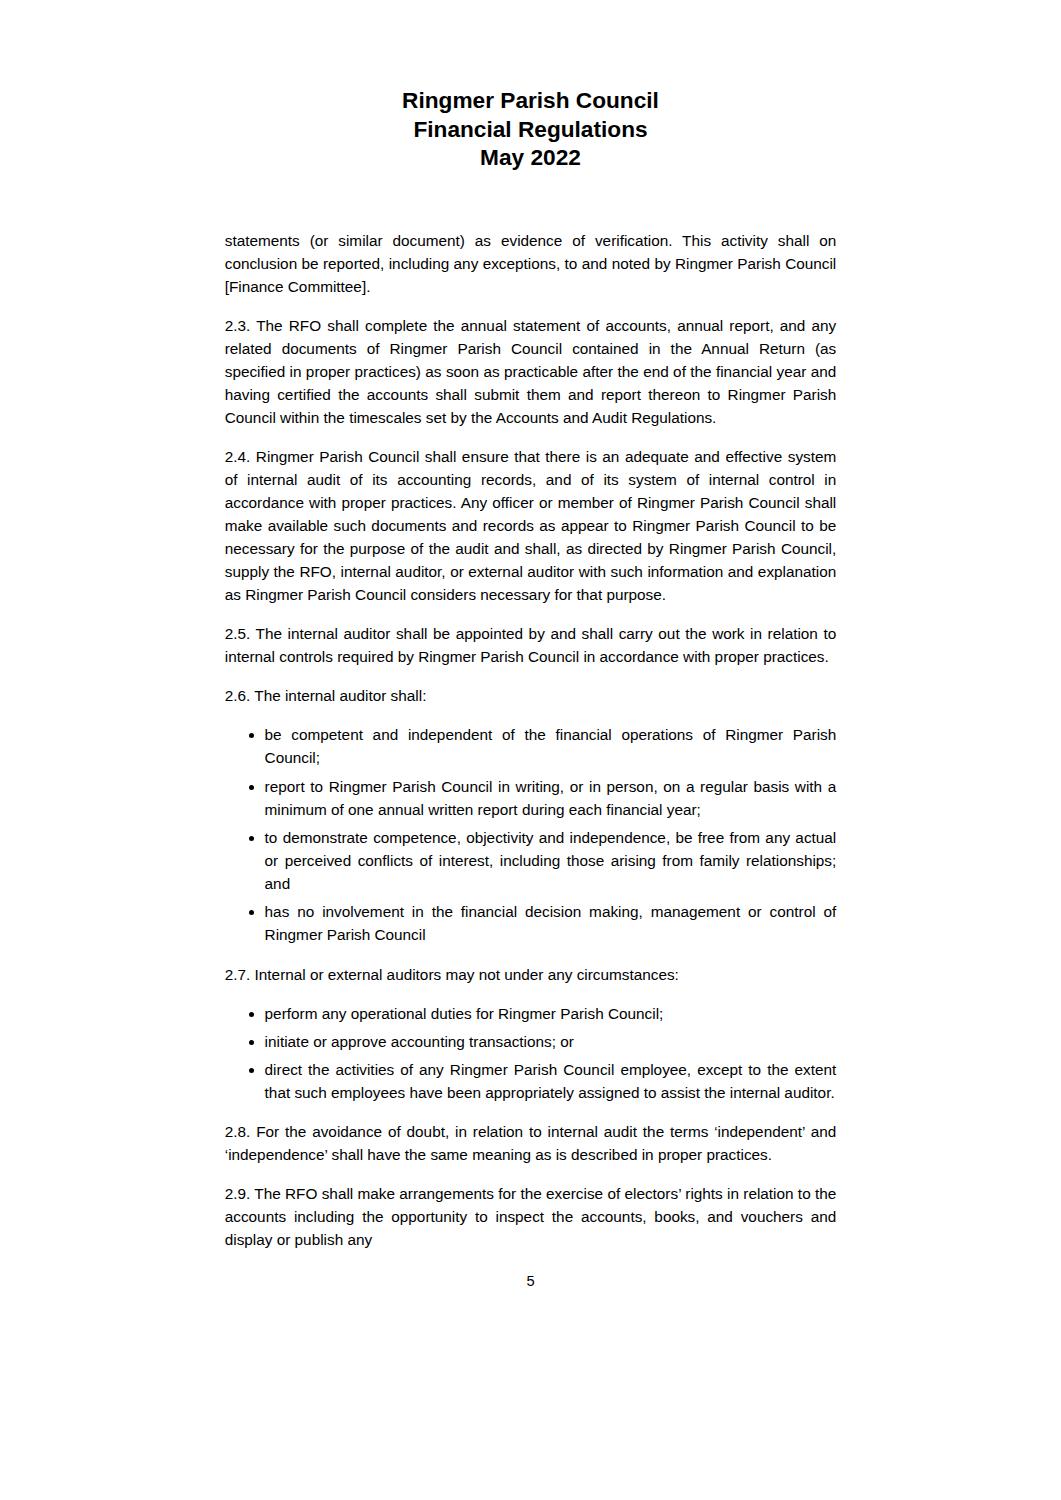Ringmer Parish Council
Financial Regulations
May 2022
statements (or similar document) as evidence of verification. This activity shall on conclusion be reported, including any exceptions, to and noted by Ringmer Parish Council [Finance Committee].
2.3. The RFO shall complete the annual statement of accounts, annual report, and any related documents of Ringmer Parish Council contained in the Annual Return (as specified in proper practices) as soon as practicable after the end of the financial year and having certified the accounts shall submit them and report thereon to Ringmer Parish Council within the timescales set by the Accounts and Audit Regulations.
2.4. Ringmer Parish Council shall ensure that there is an adequate and effective system of internal audit of its accounting records, and of its system of internal control in accordance with proper practices. Any officer or member of Ringmer Parish Council shall make available such documents and records as appear to Ringmer Parish Council to be necessary for the purpose of the audit and shall, as directed by Ringmer Parish Council, supply the RFO, internal auditor, or external auditor with such information and explanation as Ringmer Parish Council considers necessary for that purpose.
2.5. The internal auditor shall be appointed by and shall carry out the work in relation to internal controls required by Ringmer Parish Council in accordance with proper practices.
2.6. The internal auditor shall:
be competent and independent of the financial operations of Ringmer Parish Council;
report to Ringmer Parish Council in writing, or in person, on a regular basis with a minimum of one annual written report during each financial year;
to demonstrate competence, objectivity and independence, be free from any actual or perceived conflicts of interest, including those arising from family relationships; and
has no involvement in the financial decision making, management or control of Ringmer Parish Council
2.7. Internal or external auditors may not under any circumstances:
perform any operational duties for Ringmer Parish Council;
initiate or approve accounting transactions; or
direct the activities of any Ringmer Parish Council employee, except to the extent that such employees have been appropriately assigned to assist the internal auditor.
2.8. For the avoidance of doubt, in relation to internal audit the terms ‘independent’ and ‘independence’ shall have the same meaning as is described in proper practices.
2.9. The RFO shall make arrangements for the exercise of electors’ rights in relation to the accounts including the opportunity to inspect the accounts, books, and vouchers and display or publish any
5